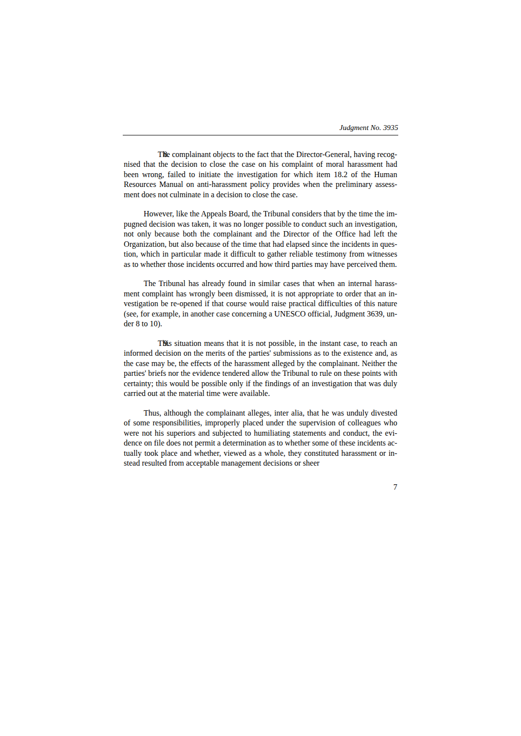Judgment No. 3935
8. The complainant objects to the fact that the Director-General, having recognised that the decision to close the case on his complaint of moral harassment had been wrong, failed to initiate the investigation for which item 18.2 of the Human Resources Manual on anti-harassment policy provides when the preliminary assessment does not culminate in a decision to close the case.
However, like the Appeals Board, the Tribunal considers that by the time the impugned decision was taken, it was no longer possible to conduct such an investigation, not only because both the complainant and the Director of the Office had left the Organization, but also because of the time that had elapsed since the incidents in question, which in particular made it difficult to gather reliable testimony from witnesses as to whether those incidents occurred and how third parties may have perceived them.
The Tribunal has already found in similar cases that when an internal harassment complaint has wrongly been dismissed, it is not appropriate to order that an investigation be re-opened if that course would raise practical difficulties of this nature (see, for example, in another case concerning a UNESCO official, Judgment 3639, under 8 to 10).
9. This situation means that it is not possible, in the instant case, to reach an informed decision on the merits of the parties' submissions as to the existence and, as the case may be, the effects of the harassment alleged by the complainant. Neither the parties' briefs nor the evidence tendered allow the Tribunal to rule on these points with certainty; this would be possible only if the findings of an investigation that was duly carried out at the material time were available.
Thus, although the complainant alleges, inter alia, that he was unduly divested of some responsibilities, improperly placed under the supervision of colleagues who were not his superiors and subjected to humiliating statements and conduct, the evidence on file does not permit a determination as to whether some of these incidents actually took place and whether, viewed as a whole, they constituted harassment or instead resulted from acceptable management decisions or sheer
7